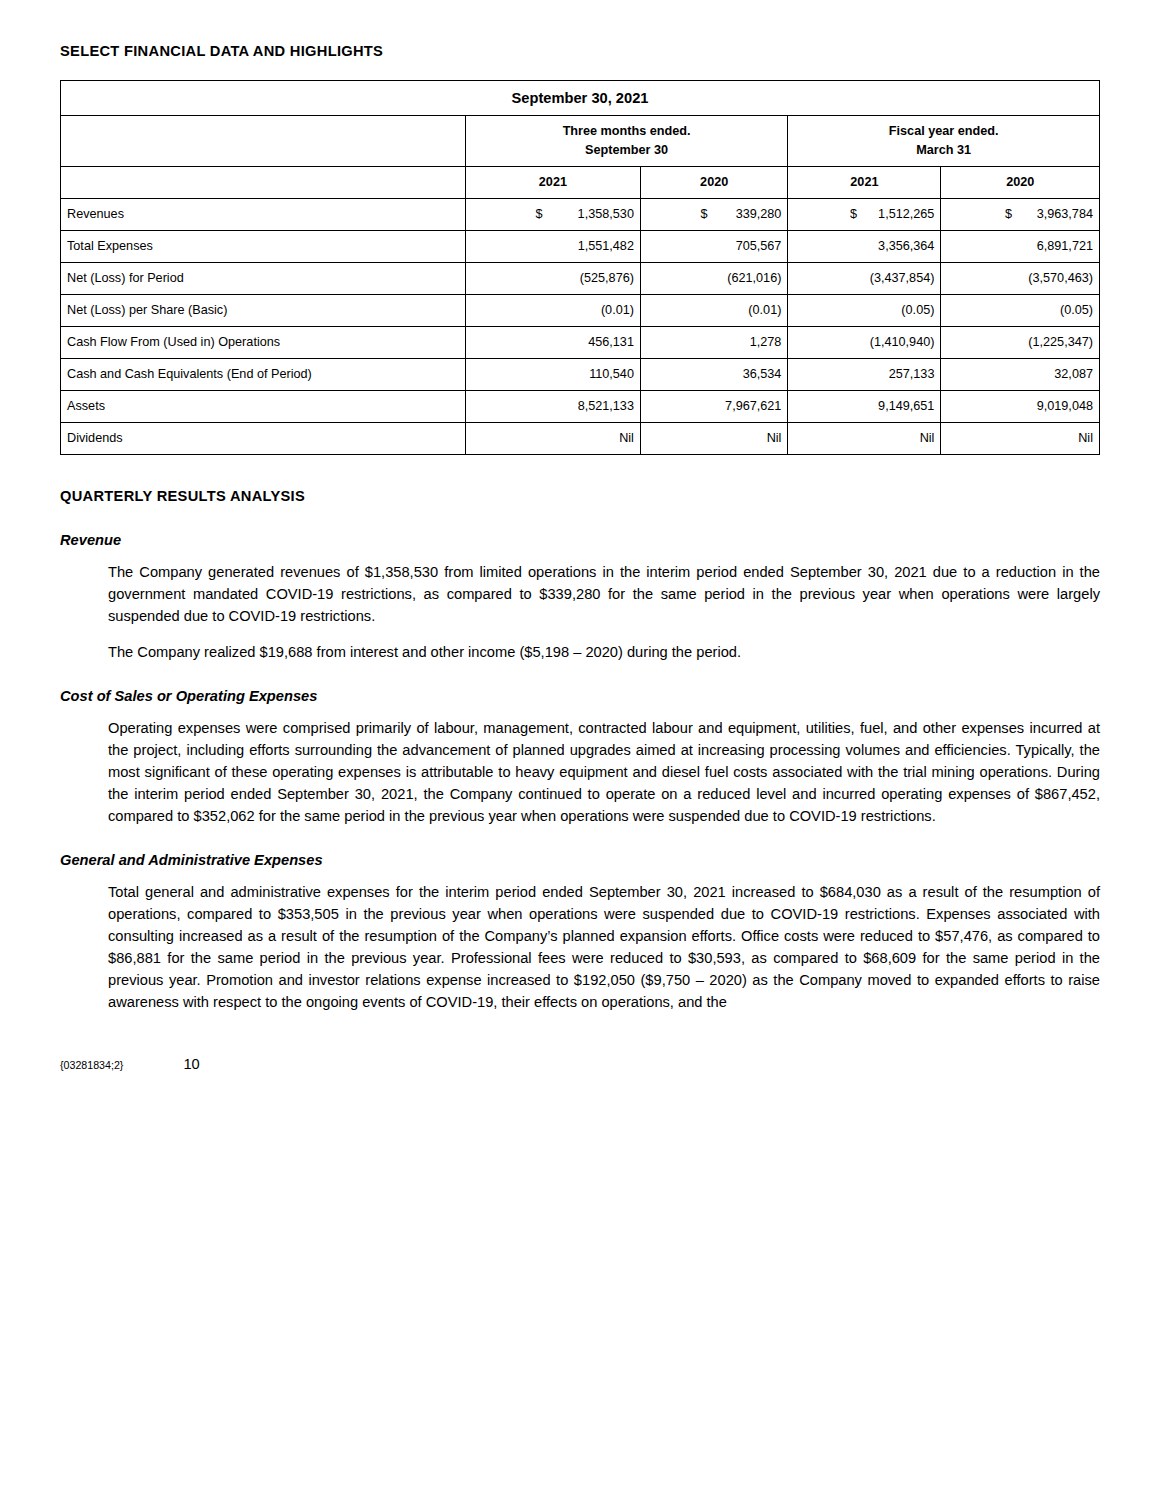SELECT FINANCIAL DATA AND HIGHLIGHTS
| September 30, 2021 |
| --- |
| | Three months ended. September 30 | Fiscal year ended. March 31 |
| | 2021 | 2020 | 2021 | 2020 |
| Revenues | $ 1,358,530 | $ 339,280 | $ 1,512,265 | $ 3,963,784 |
| Total Expenses | 1,551,482 | 705,567 | 3,356,364 | 6,891,721 |
| Net (Loss) for Period | (525,876) | (621,016) | (3,437,854) | (3,570,463) |
| Net (Loss) per Share (Basic) | (0.01) | (0.01) | (0.05) | (0.05) |
| Cash Flow From (Used in) Operations | 456,131 | 1,278 | (1,410,940) | (1,225,347) |
| Cash and Cash Equivalents (End of Period) | 110,540 | 36,534 | 257,133 | 32,087 |
| Assets | 8,521,133 | 7,967,621 | 9,149,651 | 9,019,048 |
| Dividends | Nil | Nil | Nil | Nil |
QUARTERLY RESULTS ANALYSIS
Revenue
The Company generated revenues of $1,358,530 from limited operations in the interim period ended September 30, 2021 due to a reduction in the government mandated COVID-19 restrictions, as compared to $339,280 for the same period in the previous year when operations were largely suspended due to COVID-19 restrictions.
The Company realized $19,688 from interest and other income ($5,198 – 2020) during the period.
Cost of Sales or Operating Expenses
Operating expenses were comprised primarily of labour, management, contracted labour and equipment, utilities, fuel, and other expenses incurred at the project, including efforts surrounding the advancement of planned upgrades aimed at increasing processing volumes and efficiencies. Typically, the most significant of these operating expenses is attributable to heavy equipment and diesel fuel costs associated with the trial mining operations. During the interim period ended September 30, 2021, the Company continued to operate on a reduced level and incurred operating expenses of $867,452, compared to $352,062 for the same period in the previous year when operations were suspended due to COVID-19 restrictions.
General and Administrative Expenses
Total general and administrative expenses for the interim period ended September 30, 2021 increased to $684,030 as a result of the resumption of operations, compared to $353,505 in the previous year when operations were suspended due to COVID-19 restrictions. Expenses associated with consulting increased as a result of the resumption of the Company’s planned expansion efforts. Office costs were reduced to $57,476, as compared to $86,881 for the same period in the previous year. Professional fees were reduced to $30,593, as compared to $68,609 for the same period in the previous year. Promotion and investor relations expense increased to $192,050 ($9,750 – 2020) as the Company moved to expanded efforts to raise awareness with respect to the ongoing events of COVID-19, their effects on operations, and the
{03281834;2} 10